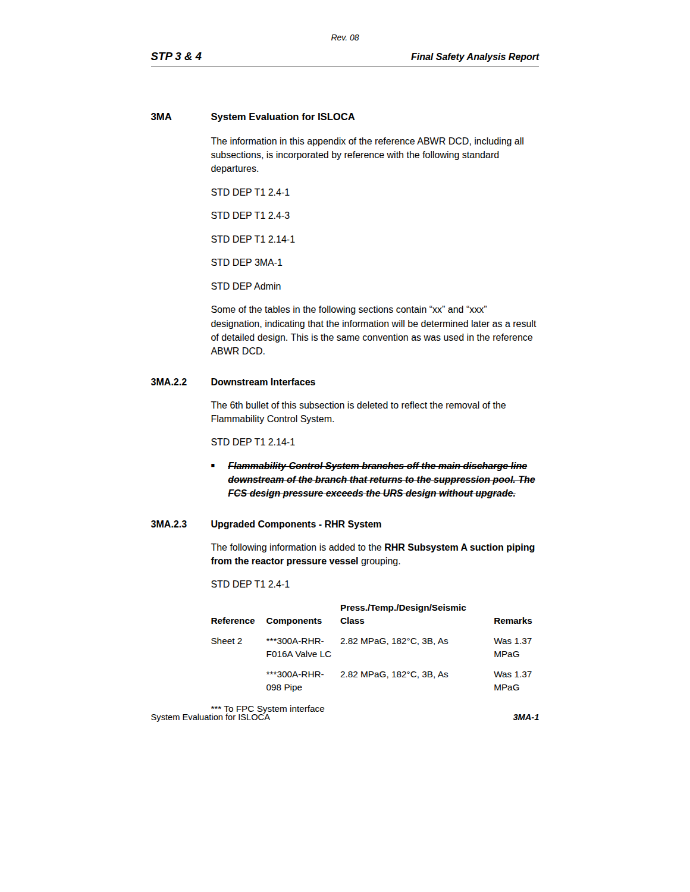Rev. 08
STP 3 & 4
Final Safety Analysis Report
3MASystem Evaluation for ISLOCA
The information in this appendix of the reference ABWR DCD, including all subsections, is incorporated by reference with the following standard departures.
STD DEP T1 2.4-1
STD DEP T1 2.4-3
STD DEP T1 2.14-1
STD DEP 3MA-1
STD DEP Admin
Some of the tables in the following sections contain “xx” and “xxx” designation, indicating that the information will be determined later as a result of detailed design. This is the same convention as was used in the reference ABWR DCD.
3MA.2.2 Downstream Interfaces
The 6th bullet of this subsection is deleted to reflect the removal of the Flammability Control System.
STD DEP T1 2.14-1
Flammability Control System branches off the main discharge line downstream of the branch that returns to the suppression pool. The FCS design pressure exceeds the URS design without upgrade.
3MA.2.3 Upgraded Components - RHR System
The following information is added to the RHR Subsystem A suction piping from the reactor pressure vessel grouping.
STD DEP T1 2.4-1
| Reference | Components | Press./Temp./Design/Seismic Class | Remarks |
| --- | --- | --- | --- |
| Sheet 2 | ***300A-RHR-F016A Valve LC | 2.82 MPaG, 182°C, 3B, As | Was 1.37 MPaG |
| | ***300A-RHR-098 Pipe | 2.82 MPaG, 182°C, 3B, As | Was 1.37 MPaG |
*** To FPC System interface
System Evaluation for ISLOCA
3MA-1